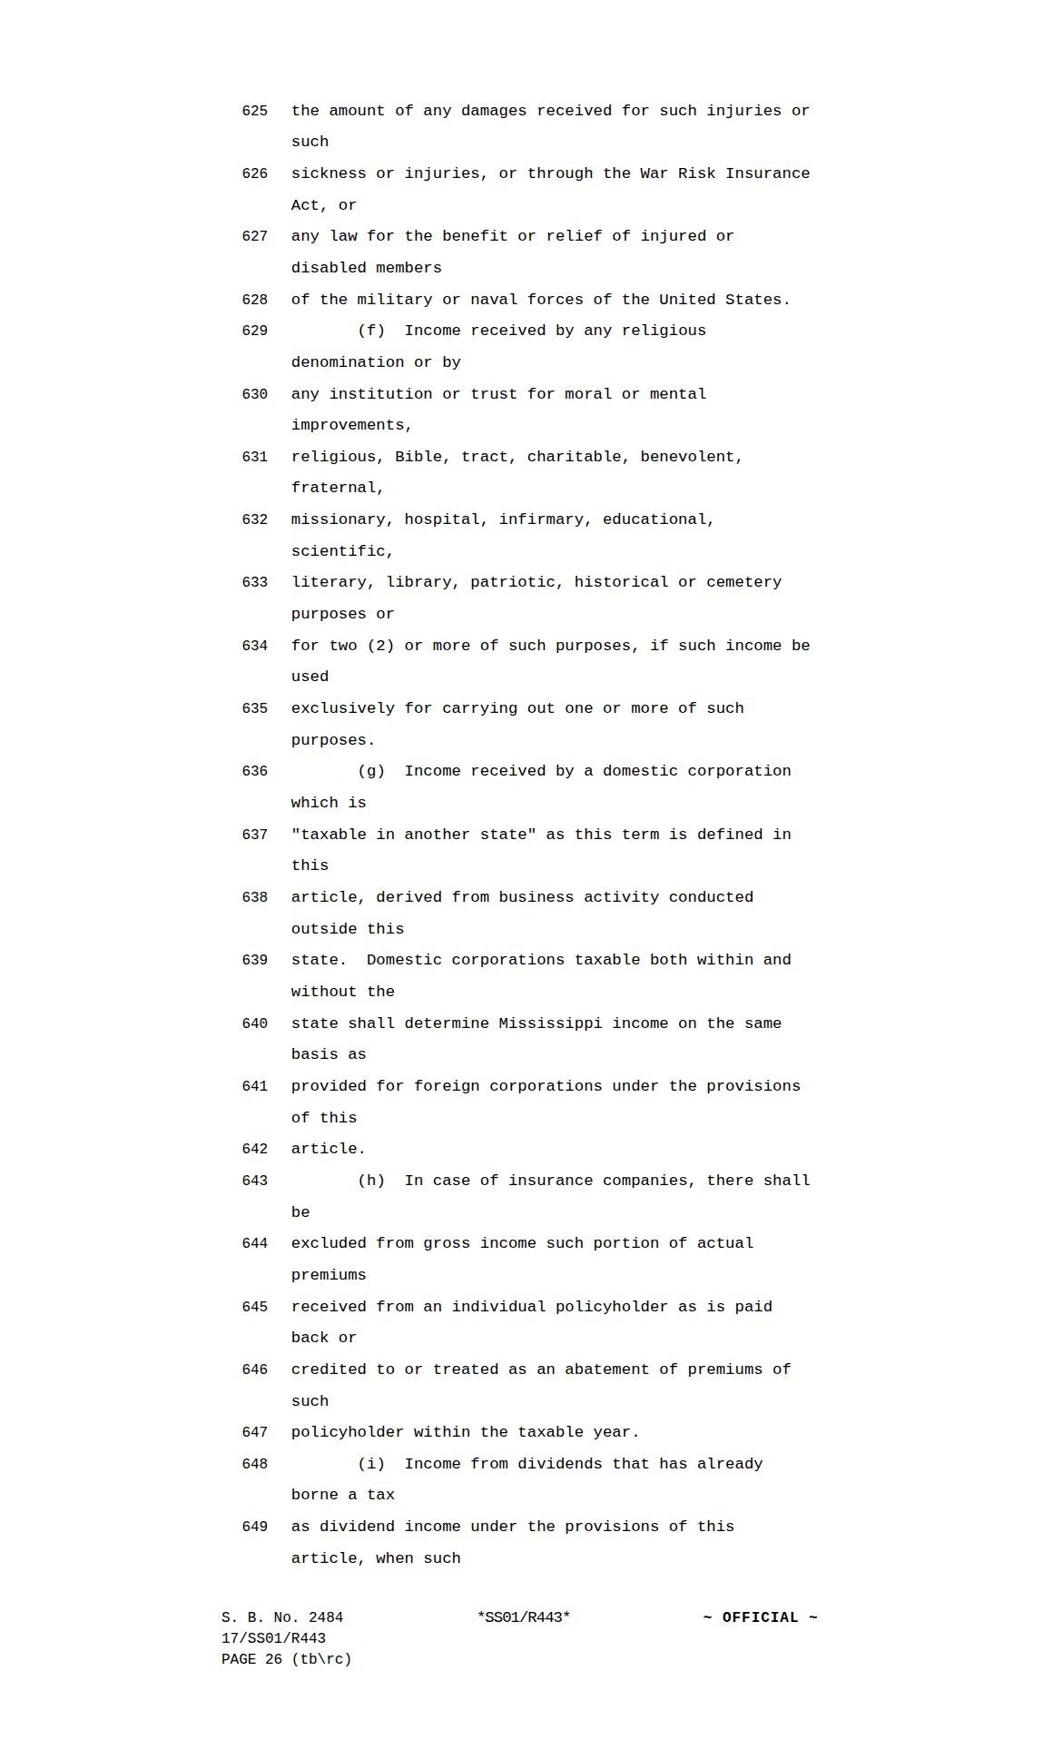625 the amount of any damages received for such injuries or such
626 sickness or injuries, or through the War Risk Insurance Act, or
627 any law for the benefit or relief of injured or disabled members
628 of the military or naval forces of the United States.
629 (f) Income received by any religious denomination or by
630 any institution or trust for moral or mental improvements,
631 religious, Bible, tract, charitable, benevolent, fraternal,
632 missionary, hospital, infirmary, educational, scientific,
633 literary, library, patriotic, historical or cemetery purposes or
634 for two (2) or more of such purposes, if such income be used
635 exclusively for carrying out one or more of such purposes.
636 (g) Income received by a domestic corporation which is
637"taxable in another state" as this term is defined in this
638 article, derived from business activity conducted outside this
639 state. Domestic corporations taxable both within and without the
640 state shall determine Mississippi income on the same basis as
641 provided for foreign corporations under the provisions of this
642 article.
643 (h) In case of insurance companies, there shall be
644 excluded from gross income such portion of actual premiums
645 received from an individual policyholder as is paid back or
646 credited to or treated as an abatement of premiums of such
647 policyholder within the taxable year.
648 (i) Income from dividends that has already borne a tax
649 as dividend income under the provisions of this article, when such
S. B. No. 2484
*SS01/R443*
~ OFFICIAL ~
17/SS01/R443
PAGE 26 (tb\rc)